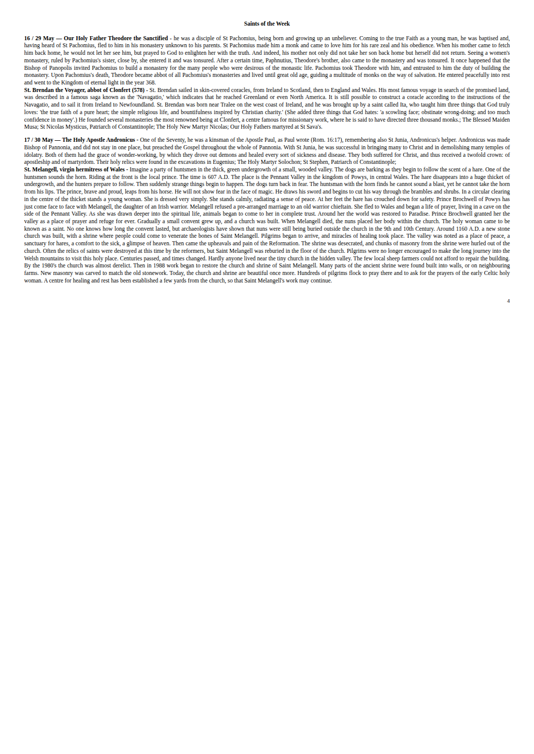Saints of the Week
16 / 29 May — Our Holy Father Theodore the Sanctified - he was a disciple of St Pachomius, being born and growing up an unbeliever. Coming to the true Faith as a young man, he was baptised and, having heard of St Pachomius, fled to him in his monastery unknown to his parents. St Pachomius made him a monk and came to love him for his rare zeal and his obedience. When his mother came to fetch him back home, he would not let her see him, but prayed to God to enlighten her with the truth. And indeed, his mother not only did not take her son back home but herself did not return. Seeing a women's monastery, ruled by Pachomius's sister, close by, she entered it and was tonsured. After a certain time, Paphnutius, Theodore's brother, also came to the monastery and was tonsured. It once happened that the Bishop of Panopolis invited Pachomius to build a monastery for the many people who were desirous of the monastic life. Pachomius took Theodore with him, and entrusted to him the duty of building the monastery. Upon Pachomius's death, Theodore became abbot of all Pachomius's monasteries and lived until great old age, guiding a multitude of monks on the way of salvation. He entered peacefully into rest and went to the Kingdom of eternal light in the year 368.
St. Brendan the Voyager, abbot of Clonfert (578) - St. Brendan sailed in skin-covered coracles, from Ireland to Scotland, then to England and Wales. His most famous voyage in search of the promised land, was described in a famous saga known as the 'Navagatio,' which indicates that he reached Greenland or even North America. It is still possible to construct a coracle according to the instructions of the Navagatio, and to sail it from Ireland to Newfoundland. St. Brendan was born near Tralee on the west coast of Ireland, and he was brought up by a saint called Ita, who taught him three things that God truly loves: 'the true faith of a pure heart; the simple religious life, and bountifulness inspired by Christian charity.' (She added three things that God hates: 'a scowling face; obstinate wrong-doing; and too much confidence in money'.) He founded several monasteries the most renowned being at Clonfert, a centre famous for missionary work, where he is said to have directed three thousand monks.; The Blessed Maiden Musa; St Nicolas Mysticus, Patriarch of Constantinople; The Holy New Martyr Nicolas; Our Holy Fathers martyred at St Sava's.
17 / 30 May — The Holy Apostle Andronicus - One of the Seventy, he was a kinsman of the Apostle Paul, as Paul wrote (Rom. 16:17), remembering also St Junia, Andronicus's helper. Andronicus was made Bishop of Pannonia, and did not stay in one place, but preached the Gospel throughout the whole of Pannonia. With St Junia, he was successful in bringing many to Christ and in demolishing many temples of idolatry. Both of them had the grace of wonder-working, by which they drove out demons and healed every sort of sickness and disease. They both suffered for Christ, and thus received a twofold crown: of apostleship and of martyrdom. Their holy relics were found in the excavations in Eugenius; The Holy Martyr Solochon; St Stephen, Patriarch of Constantinople;
St. Melangell, virgin hermitress of Wales - Imagine a party of huntsmen in the thick, green undergrowth of a small, wooded valley. The dogs are barking as they begin to follow the scent of a hare. One of the huntsmen sounds the horn. Riding at the front is the local prince. The time is 607 A.D. The place is the Pennant Valley in the kingdom of Powys, in central Wales. The hare disappears into a huge thicket of undergrowth, and the hunters prepare to follow. Then suddenly strange things begin to happen. The dogs turn back in fear. The huntsman with the horn finds he cannot sound a blast, yet he cannot take the horn from his lips. The prince, brave and proud, leaps from his horse. He will not show fear in the face of magic. He draws his sword and begins to cut his way through the brambles and shrubs. In a circular clearing in the centre of the thicket stands a young woman. She is dressed very simply. She stands calmly, radiating a sense of peace. At her feet the hare has crouched down for safety. Prince Brochwell of Powys has just come face to face with Melangell, the daughter of an Irish warrior. Melangell refused a pre-arranged marriage to an old warrior chieftain. She fled to Wales and began a life of prayer, living in a cave on the side of the Pennant Valley. As she was drawn deeper into the spiritual life, animals began to come to her in complete trust. Around her the world was restored to Paradise. Prince Brochwell granted her the valley as a place of prayer and refuge for ever. Gradually a small convent grew up, and a church was built. When Melangell died, the nuns placed her body within the church. The holy woman came to be known as a saint. No one knows how long the convent lasted, but archaeologists have shown that nuns were still being buried outside the church in the 9th and 10th Century. Around 1160 A.D. a new stone church was built, with a shrine where people could come to venerate the bones of Saint Melangell. Pilgrims began to arrive, and miracles of healing took place. The valley was noted as a place of peace, a sanctuary for hares, a comfort to the sick, a glimpse of heaven. Then came the upheavals and pain of the Reformation. The shrine was desecrated, and chunks of masonry from the shrine were hurled out of the church. Often the relics of saints were destroyed at this time by the reformers, but Saint Melangell was reburied in the floor of the church. Pilgrims were no longer encouraged to make the long journey into the Welsh mountains to visit this holy place. Centuries passed, and times changed. Hardly anyone lived near the tiny church in the hidden valley. The few local sheep farmers could not afford to repair the building. By the 1980's the church was almost derelict. Then in 1988 work began to restore the church and shrine of Saint Melangell. Many parts of the ancient shrine were found built into walls, or on neighbouring farms. New masonry was carved to match the old stonework. Today, the church and shrine are beautiful once more. Hundreds of pilgrims flock to pray there and to ask for the prayers of the early Celtic holy woman. A centre for healing and rest has been established a few yards from the church, so that Saint Melangell's work may continue.
4